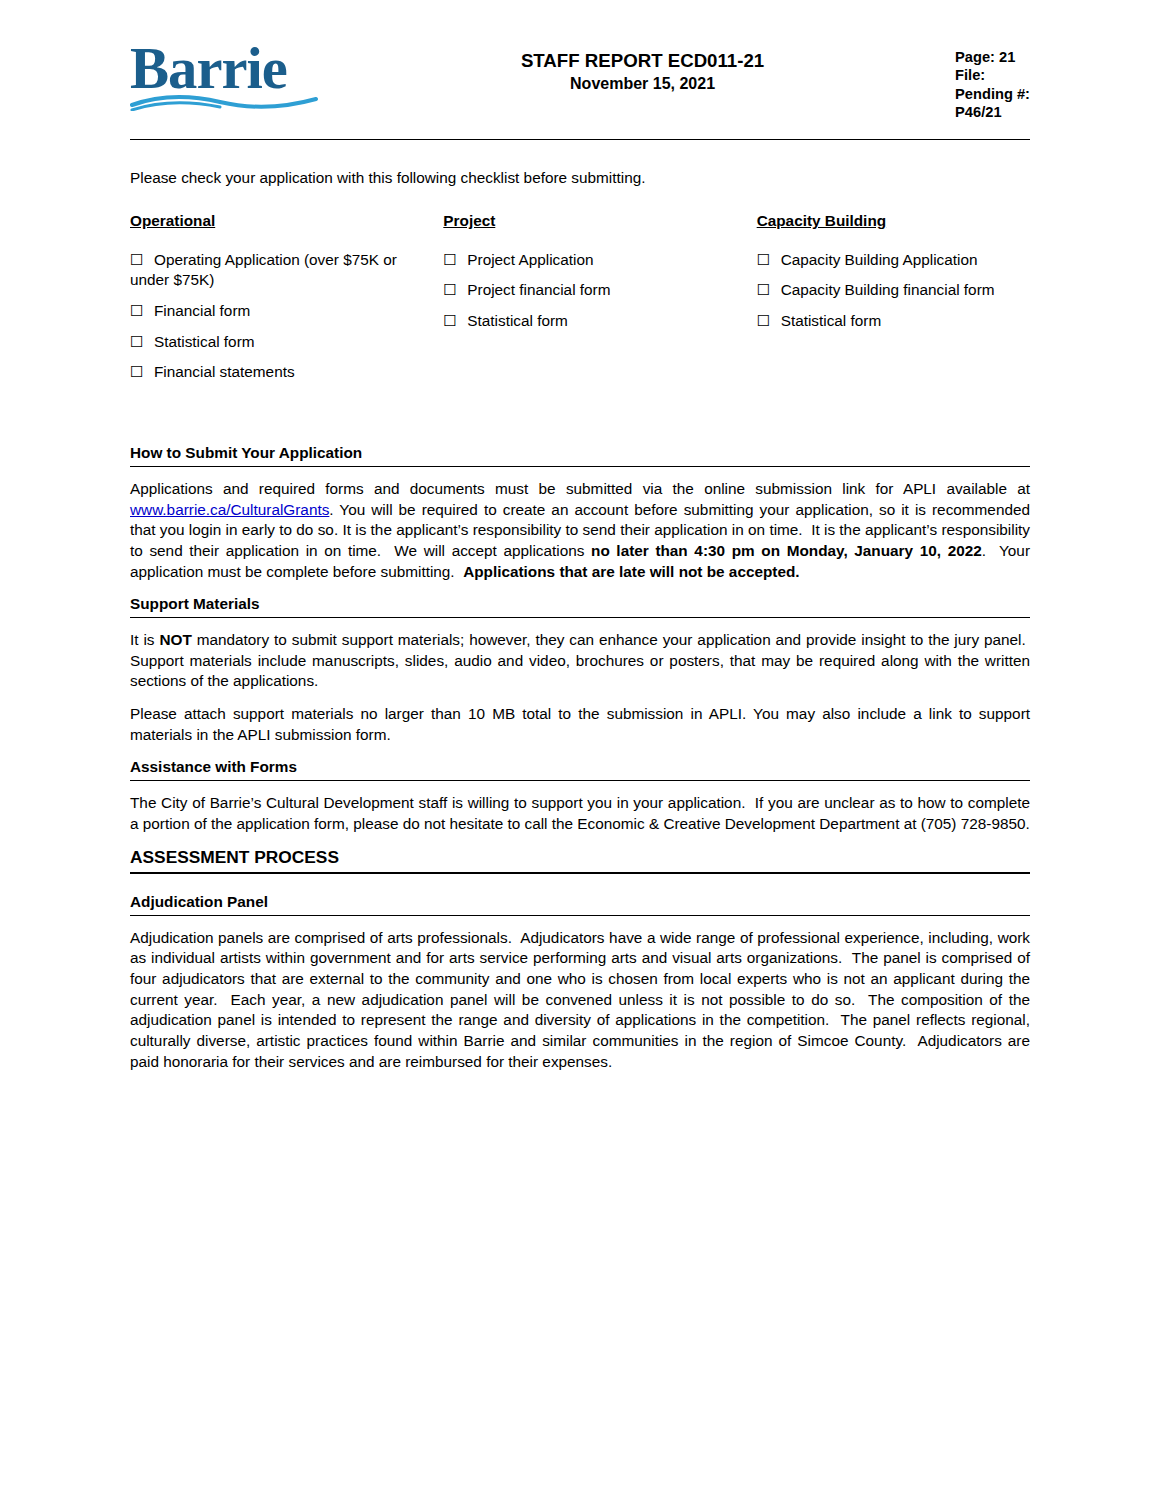Barrie
STAFF REPORT ECD011-21
November 15, 2021
Page: 21
File:
Pending #:
P46/21
Please check your application with this following checklist before submitting.
Operational
☐ Operating Application (over $75K or under $75K)
☐ Financial form
☐ Statistical form
☐ Financial statements
Project
☐ Project Application
☐ Project financial form
☐ Statistical form
Capacity Building
☐ Capacity Building Application
☐ Capacity Building financial form
☐ Statistical form
How to Submit Your Application
Applications and required forms and documents must be submitted via the online submission link for APLI available at www.barrie.ca/CulturalGrants. You will be required to create an account before submitting your application, so it is recommended that you login in early to do so. It is the applicant’s responsibility to send their application in on time. It is the applicant’s responsibility to send their application in on time. We will accept applications no later than 4:30 pm on Monday, January 10, 2022. Your application must be complete before submitting. Applications that are late will not be accepted.
Support Materials
It is NOT mandatory to submit support materials; however, they can enhance your application and provide insight to the jury panel. Support materials include manuscripts, slides, audio and video, brochures or posters, that may be required along with the written sections of the applications.
Please attach support materials no larger than 10 MB total to the submission in APLI. You may also include a link to support materials in the APLI submission form.
Assistance with Forms
The City of Barrie’s Cultural Development staff is willing to support you in your application. If you are unclear as to how to complete a portion of the application form, please do not hesitate to call the Economic & Creative Development Department at (705) 728-9850.
ASSESSMENT PROCESS
Adjudication Panel
Adjudication panels are comprised of arts professionals. Adjudicators have a wide range of professional experience, including, work as individual artists within government and for arts service performing arts and visual arts organizations. The panel is comprised of four adjudicators that are external to the community and one who is chosen from local experts who is not an applicant during the current year. Each year, a new adjudication panel will be convened unless it is not possible to do so. The composition of the adjudication panel is intended to represent the range and diversity of applications in the competition. The panel reflects regional, culturally diverse, artistic practices found within Barrie and similar communities in the region of Simcoe County. Adjudicators are paid honoraria for their services and are reimbursed for their expenses.